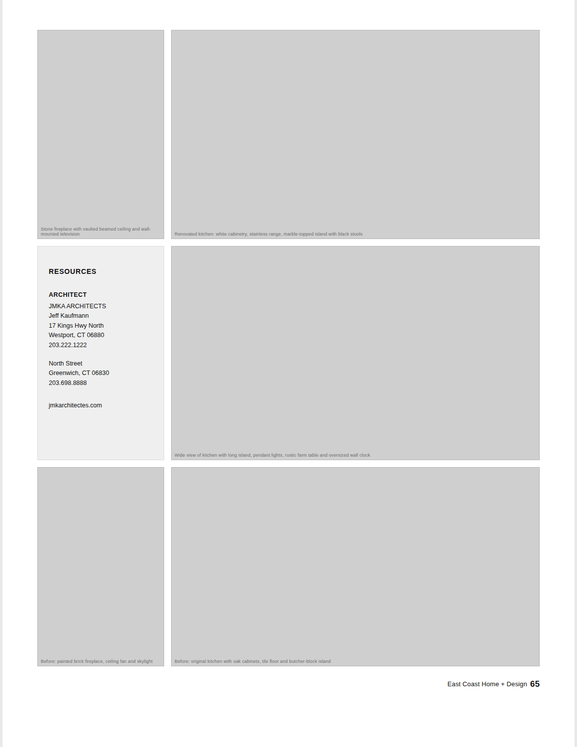RESOURCES
ARCHITECT
JMKA ARCHITECTS
Jeff Kaufmann
17 Kings Hwy North
Westport, CT 06880
203.222.1222
North Street
Greenwich, CT 06830
203.698.8888
jmkarchitectes.com
East Coast Home + Design65